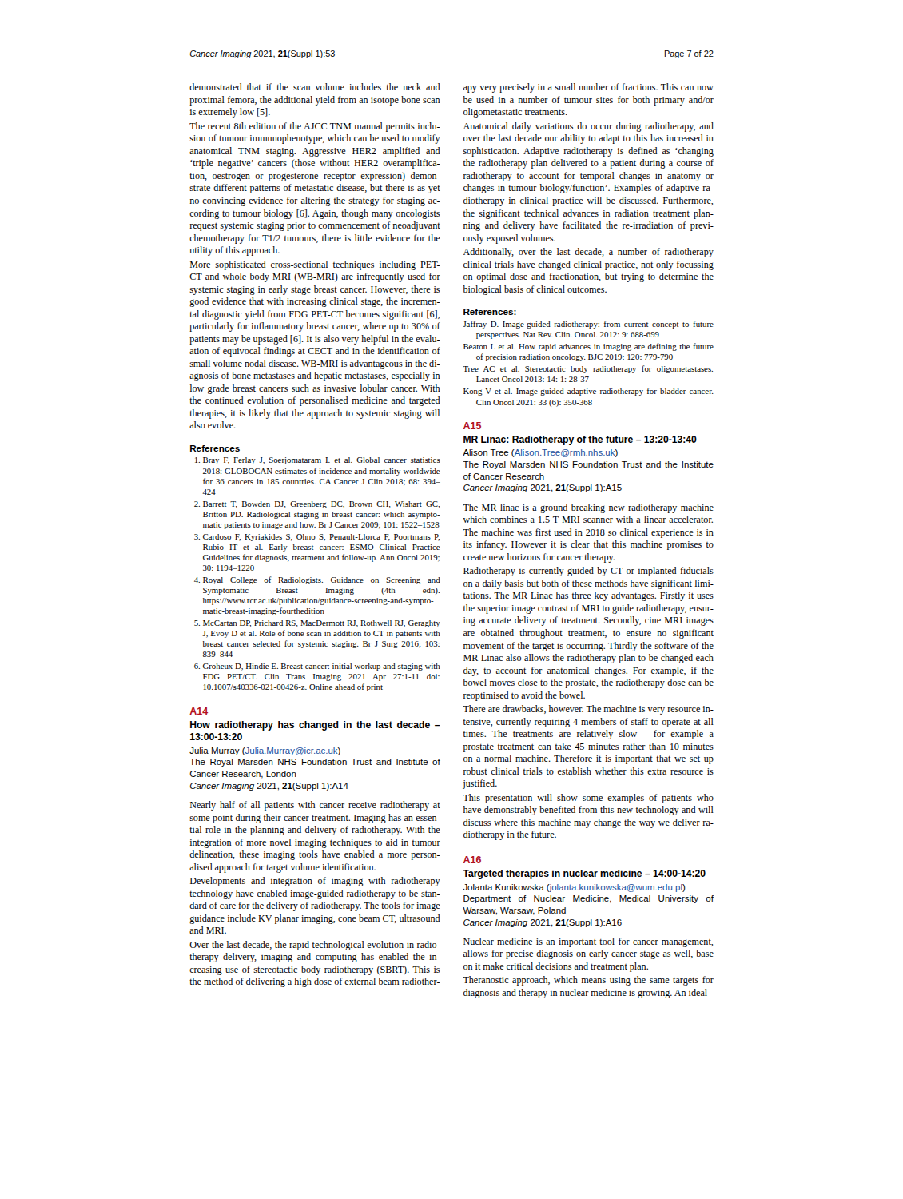Cancer Imaging 2021, 21(Suppl 1):53
Page 7 of 22
demonstrated that if the scan volume includes the neck and proximal femora, the additional yield from an isotope bone scan is extremely low [5].
The recent 8th edition of the AJCC TNM manual permits inclusion of tumour immunophenotype, which can be used to modify anatomical TNM staging. Aggressive HER2 amplified and ‘triple negative’ cancers (those without HER2 overamplification, oestrogen or progesterone receptor expression) demonstrate different patterns of metastatic disease, but there is as yet no convincing evidence for altering the strategy for staging according to tumour biology [6]. Again, though many oncologists request systemic staging prior to commencement of neoadjuvant chemotherapy for T1/2 tumours, there is little evidence for the utility of this approach.
More sophisticated cross-sectional techniques including PET-CT and whole body MRI (WB-MRI) are infrequently used for systemic staging in early stage breast cancer. However, there is good evidence that with increasing clinical stage, the incremental diagnostic yield from FDG PET-CT becomes significant [6], particularly for inflammatory breast cancer, where up to 30% of patients may be upstaged [6]. It is also very helpful in the evaluation of equivocal findings at CECT and in the identification of small volume nodal disease. WB-MRI is advantageous in the diagnosis of bone metastases and hepatic metastases, especially in low grade breast cancers such as invasive lobular cancer. With the continued evolution of personalised medicine and targeted therapies, it is likely that the approach to systemic staging will also evolve.
References
Bray F, Ferlay J, Soerjomataram I. et al. Global cancer statistics 2018: GLOBOCAN estimates of incidence and mortality worldwide for 36 cancers in 185 countries. CA Cancer J Clin 2018; 68: 394–424
Barrett T, Bowden DJ, Greenberg DC, Brown CH, Wishart GC, Britton PD. Radiological staging in breast cancer: which asymptomatic patients to image and how. Br J Cancer 2009; 101: 1522–1528
Cardoso F, Kyriakides S, Ohno S, Penault-Llorca F, Poortmans P, Rubio IT et al. Early breast cancer: ESMO Clinical Practice Guidelines for diagnosis, treatment and follow-up. Ann Oncol 2019; 30: 1194–1220
Royal College of Radiologists. Guidance on Screening and Symptomatic Breast Imaging (4th edn). https://www.rcr.ac.uk/publication/guidance-screening-and-symptomatic-breast-imaging-fourthedition
McCartan DP, Prichard RS, MacDermott RJ, Rothwell RJ, Geraghty J, Evoy D et al. Role of bone scan in addition to CT in patients with breast cancer selected for systemic staging. Br J Surg 2016; 103: 839–844
Groheux D, Hindie E. Breast cancer: initial workup and staging with FDG PET/CT. Clin Trans Imaging 2021 Apr 27:1-11 doi: 10.1007/s40336-021-00426-z. Online ahead of print
A14
How radiotherapy has changed in the last decade – 13:00-13:20
Julia Murray (Julia.Murray@icr.ac.uk)
The Royal Marsden NHS Foundation Trust and Institute of Cancer Research, London
Cancer Imaging 2021, 21(Suppl 1):A14
Nearly half of all patients with cancer receive radiotherapy at some point during their cancer treatment. Imaging has an essential role in the planning and delivery of radiotherapy. With the integration of more novel imaging techniques to aid in tumour delineation, these imaging tools have enabled a more personalised approach for target volume identification.
Developments and integration of imaging with radiotherapy technology have enabled image-guided radiotherapy to be standard of care for the delivery of radiotherapy. The tools for image guidance include KV planar imaging, cone beam CT, ultrasound and MRI.
Over the last decade, the rapid technological evolution in radiotherapy delivery, imaging and computing has enabled the increasing use of stereotactic body radiotherapy (SBRT). This is the method of delivering a high dose of external beam radiotherapy very precisely in a small number of fractions. This can now be used in a number of tumour sites for both primary and/or oligometastatic treatments.
Anatomical daily variations do occur during radiotherapy, and over the last decade our ability to adapt to this has increased in sophistication. Adaptive radiotherapy is defined as ‘changing the radiotherapy plan delivered to a patient during a course of radiotherapy to account for temporal changes in anatomy or changes in tumour biology/function’. Examples of adaptive radiotherapy in clinical practice will be discussed. Furthermore, the significant technical advances in radiation treatment planning and delivery have facilitated the re-irradiation of previously exposed volumes.
Additionally, over the last decade, a number of radiotherapy clinical trials have changed clinical practice, not only focussing on optimal dose and fractionation, but trying to determine the biological basis of clinical outcomes.
References:
Jaffray D. Image-guided radiotherapy: from current concept to future perspectives. Nat Rev. Clin. Oncol. 2012: 9: 688-699
Beaton L et al. How rapid advances in imaging are defining the future of precision radiation oncology. BJC 2019: 120: 779-790
Tree AC et al. Stereotactic body radiotherapy for oligometastases. Lancet Oncol 2013: 14: 1: 28-37
Kong V et al. Image-guided adaptive radiotherapy for bladder cancer. Clin Oncol 2021: 33 (6): 350-368
A15
MR Linac: Radiotherapy of the future – 13:20-13:40
Alison Tree (Alison.Tree@rmh.nhs.uk)
The Royal Marsden NHS Foundation Trust and the Institute of Cancer Research
Cancer Imaging 2021, 21(Suppl 1):A15
The MR linac is a ground breaking new radiotherapy machine which combines a 1.5 T MRI scanner with a linear accelerator. The machine was first used in 2018 so clinical experience is in its infancy. However it is clear that this machine promises to create new horizons for cancer therapy.
Radiotherapy is currently guided by CT or implanted fiducials on a daily basis but both of these methods have significant limitations. The MR Linac has three key advantages. Firstly it uses the superior image contrast of MRI to guide radiotherapy, ensuring accurate delivery of treatment. Secondly, cine MRI images are obtained throughout treatment, to ensure no significant movement of the target is occurring. Thirdly the software of the MR Linac also allows the radiotherapy plan to be changed each day, to account for anatomical changes. For example, if the bowel moves close to the prostate, the radiotherapy dose can be reoptimised to avoid the bowel.
There are drawbacks, however. The machine is very resource intensive, currently requiring 4 members of staff to operate at all times. The treatments are relatively slow – for example a prostate treatment can take 45 minutes rather than 10 minutes on a normal machine. Therefore it is important that we set up robust clinical trials to establish whether this extra resource is justified.
This presentation will show some examples of patients who have demonstrably benefited from this new technology and will discuss where this machine may change the way we deliver radiotherapy in the future.
A16
Targeted therapies in nuclear medicine – 14:00-14:20
Jolanta Kunikowska (jolanta.kunikowska@wum.edu.pl)
Department of Nuclear Medicine, Medical University of Warsaw, Warsaw, Poland
Cancer Imaging 2021, 21(Suppl 1):A16
Nuclear medicine is an important tool for cancer management, allows for precise diagnosis on early cancer stage as well, base on it make critical decisions and treatment plan.
Theranostic approach, which means using the same targets for diagnosis and therapy in nuclear medicine is growing. An ideal